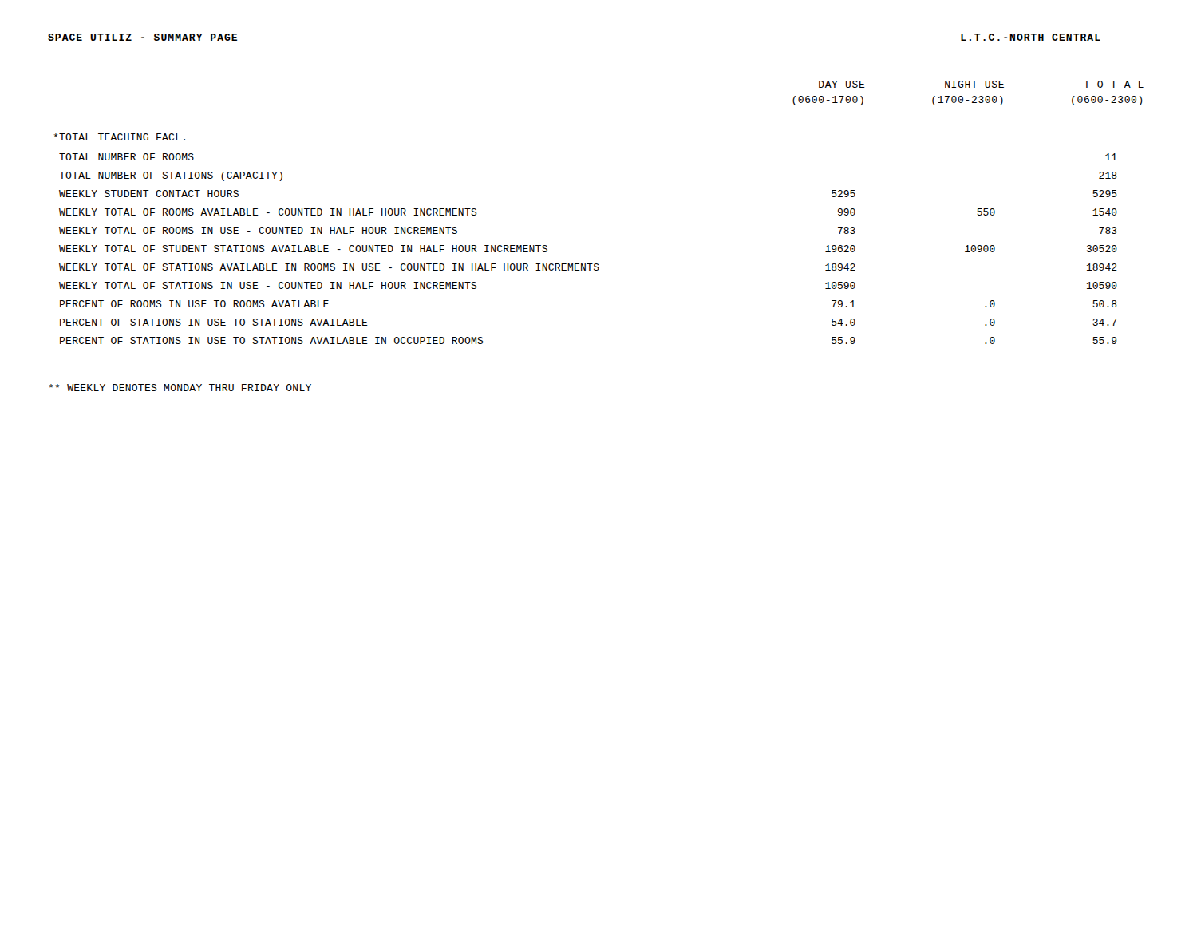SPACE UTILIZ - SUMMARY PAGE
L.T.C.-NORTH CENTRAL
| | DAY USE | NIGHT USE | T O T A L |
| --- | --- | --- | --- |
| | (0600-1700) | (1700-2300) | (0600-2300) |
| *TOTAL TEACHING FACL. | | | |
| TOTAL NUMBER OF ROOMS | | | 11 |
| TOTAL NUMBER OF STATIONS (CAPACITY) | | | 218 |
| WEEKLY STUDENT CONTACT HOURS | 5295 | | 5295 |
| WEEKLY TOTAL OF ROOMS AVAILABLE - COUNTED IN HALF HOUR INCREMENTS | 990 | 550 | 1540 |
| WEEKLY TOTAL OF ROOMS IN USE - COUNTED IN HALF HOUR INCREMENTS | 783 | | 783 |
| WEEKLY TOTAL OF STUDENT STATIONS AVAILABLE - COUNTED IN HALF HOUR INCREMENTS | 19620 | 10900 | 30520 |
| WEEKLY TOTAL OF STATIONS AVAILABLE IN ROOMS IN USE - COUNTED IN HALF HOUR INCREMENTS | 18942 | | 18942 |
| WEEKLY TOTAL OF STATIONS IN USE - COUNTED IN HALF HOUR INCREMENTS | 10590 | | 10590 |
| PERCENT OF ROOMS IN USE TO ROOMS AVAILABLE | 79.1 | .0 | 50.8 |
| PERCENT OF STATIONS IN USE TO STATIONS AVAILABLE | 54.0 | .0 | 34.7 |
| PERCENT OF STATIONS IN USE TO STATIONS AVAILABLE IN OCCUPIED ROOMS | 55.9 | .0 | 55.9 |
** WEEKLY DENOTES MONDAY THRU FRIDAY ONLY